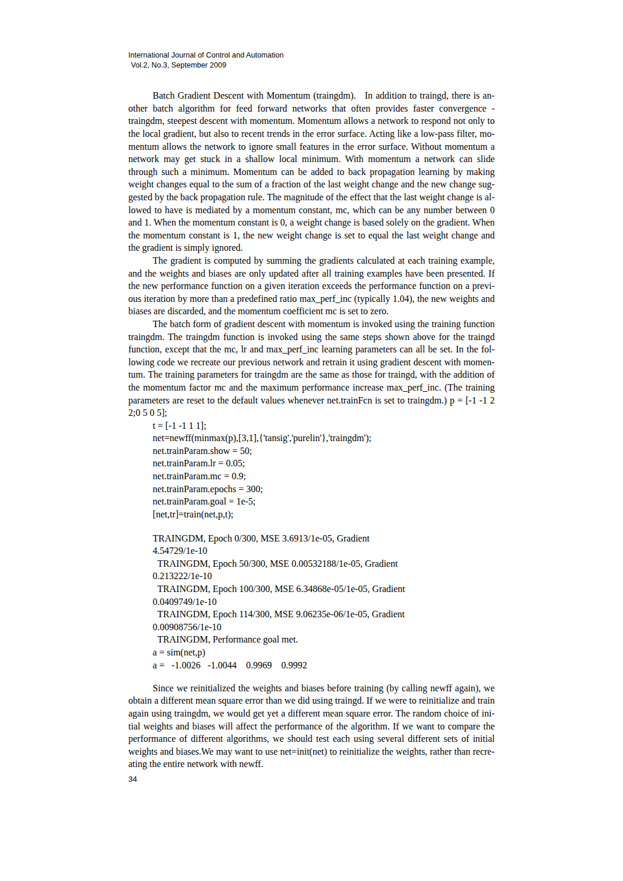International Journal of Control and Automation
Vol.2, No.3, September 2009
Batch Gradient Descent with Momentum (traingdm). In addition to traingd, there is another batch algorithm for feed forward networks that often provides faster convergence - traingdm, steepest descent with momentum. Momentum allows a network to respond not only to the local gradient, but also to recent trends in the error surface. Acting like a low-pass filter, momentum allows the network to ignore small features in the error surface. Without momentum a network may get stuck in a shallow local minimum. With momentum a network can slide through such a minimum. Momentum can be added to back propagation learning by making weight changes equal to the sum of a fraction of the last weight change and the new change suggested by the back propagation rule. The magnitude of the effect that the last weight change is allowed to have is mediated by a momentum constant, mc, which can be any number between 0 and 1. When the momentum constant is 0, a weight change is based solely on the gradient. When the momentum constant is 1, the new weight change is set to equal the last weight change and the gradient is simply ignored.
The gradient is computed by summing the gradients calculated at each training example, and the weights and biases are only updated after all training examples have been presented. If the new performance function on a given iteration exceeds the performance function on a previous iteration by more than a predefined ratio max_perf_inc (typically 1.04), the new weights and biases are discarded, and the momentum coefficient mc is set to zero.
The batch form of gradient descent with momentum is invoked using the training function traingdm. The traingdm function is invoked using the same steps shown above for the traingd function, except that the mc, lr and max_perf_inc learning parameters can all be set. In the following code we recreate our previous network and retrain it using gradient descent with momentum. The training parameters for traingdm are the same as those for traingd, with the addition of the momentum factor mc and the maximum performance increase max_perf_inc. (The training parameters are reset to the default values whenever net.trainFcn is set to traingdm.) p = [-1 -1 2 2;0 5 0 5];
t = [-1 -1 1 1];
net=newff(minmax(p),[3,1],{'tansig','purelin'},'traingdm');
net.trainParam.show = 50;
net.trainParam.lr = 0.05;
net.trainParam.mc = 0.9;
net.trainParam.epochs = 300;
net.trainParam.goal = 1e-5;
[net,tr]=train(net,p,t);
TRAINGDM, Epoch 0/300, MSE 3.6913/1e-05, Gradient
4.54729/1e-10
TRAINGDM, Epoch 50/300, MSE 0.00532188/1e-05, Gradient
0.213222/1e-10
TRAINGDM, Epoch 100/300, MSE 6.34868e-05/1e-05, Gradient
0.0409749/1e-10
TRAINGDM, Epoch 114/300, MSE 9.06235e-06/1e-05, Gradient
0.00908756/1e-10
TRAINGDM, Performance goal met.
a = sim(net,p)
a = -1.0026 -1.0044 0.9969 0.9992
Since we reinitialized the weights and biases before training (by calling newff again), we obtain a different mean square error than we did using traingd. If we were to reinitialize and train again using traingdm, we would get yet a different mean square error. The random choice of initial weights and biases will affect the performance of the algorithm. If we want to compare the performance of different algorithms, we should test each using several different sets of initial weights and biases.We may want to use net=init(net) to reinitialize the weights, rather than recreating the entire network with newff.
34